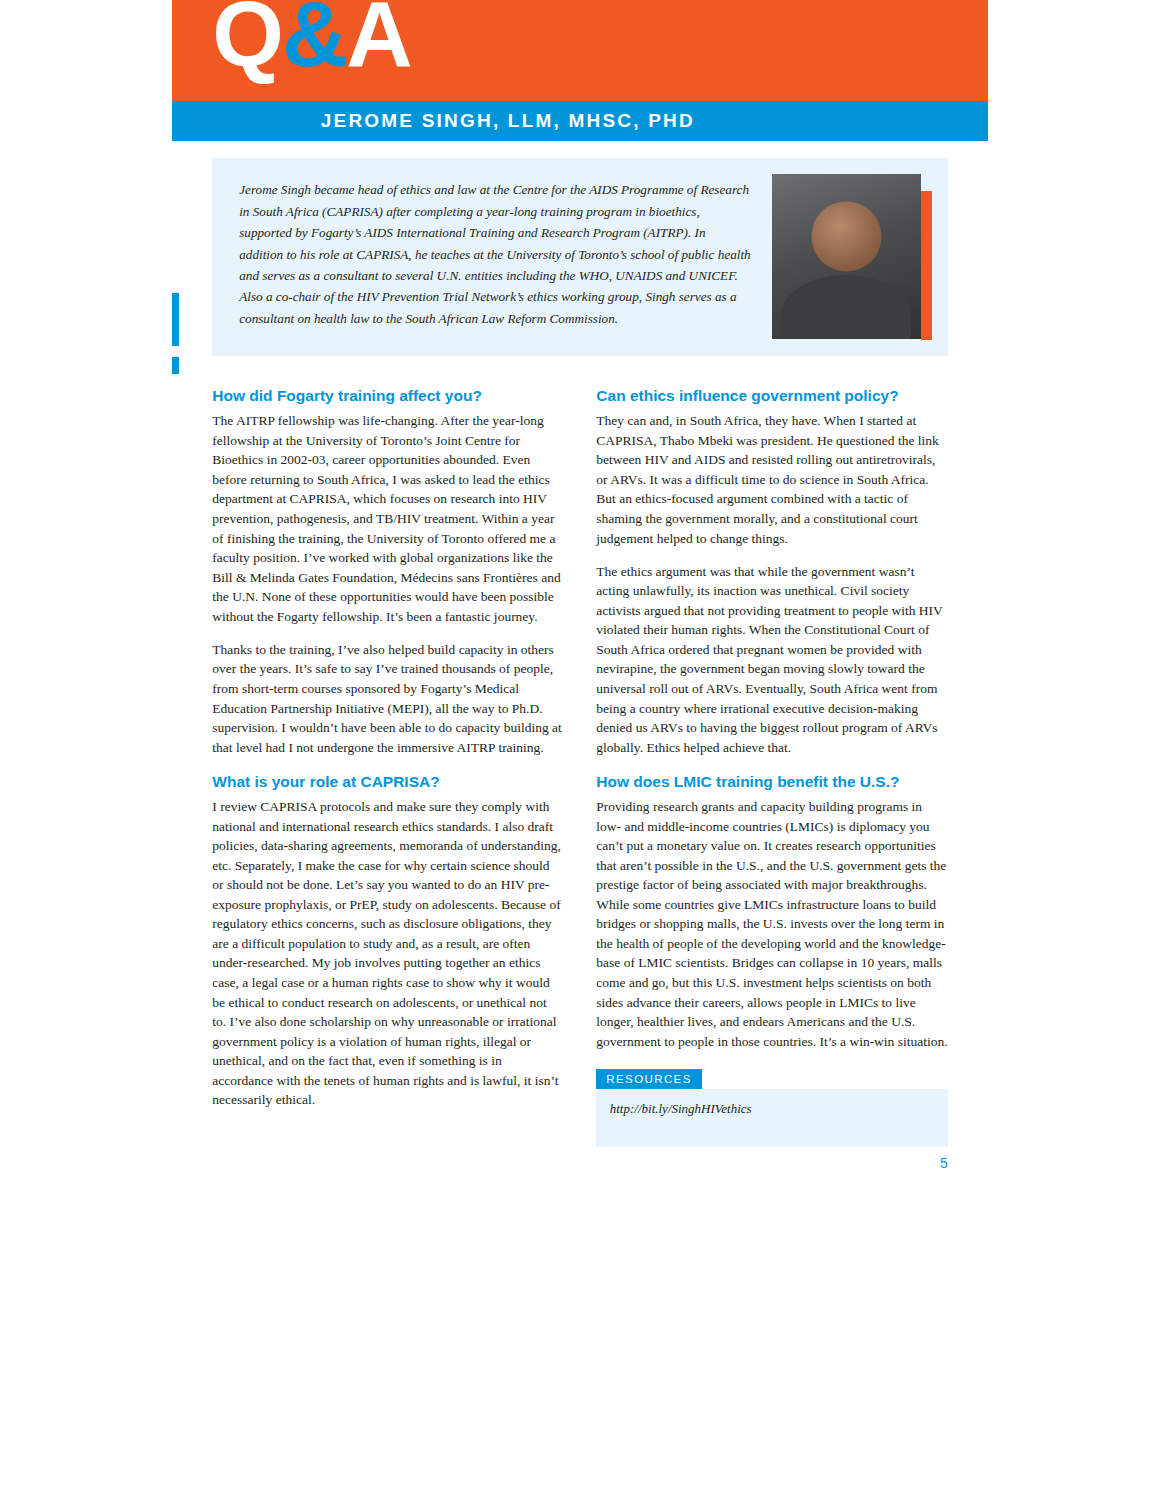Q&A
JEROME SINGH, LLM, MHSC, PHD
Jerome Singh became head of ethics and law at the Centre for the AIDS Programme of Research in South Africa (CAPRISA) after completing a year-long training program in bioethics, supported by Fogarty’s AIDS International Training and Research Program (AITRP). In addition to his role at CAPRISA, he teaches at the University of Toronto’s school of public health and serves as a consultant to several U.N. entities including the WHO, UNAIDS and UNICEF. Also a co-chair of the HIV Prevention Trial Network’s ethics working group, Singh serves as a consultant on health law to the South African Law Reform Commission.
How did Fogarty training affect you?
The AITRP fellowship was life-changing. After the year-long fellowship at the University of Toronto’s Joint Centre for Bioethics in 2002-03, career opportunities abounded. Even before returning to South Africa, I was asked to lead the ethics department at CAPRISA, which focuses on research into HIV prevention, pathogenesis, and TB/HIV treatment. Within a year of finishing the training, the University of Toronto offered me a faculty position. I’ve worked with global organizations like the Bill & Melinda Gates Foundation, Médecins sans Frontières and the U.N. None of these opportunities would have been possible without the Fogarty fellowship. It’s been a fantastic journey.
Thanks to the training, I’ve also helped build capacity in others over the years. It’s safe to say I’ve trained thousands of people, from short-term courses sponsored by Fogarty’s Medical Education Partnership Initiative (MEPI), all the way to Ph.D. supervision. I wouldn’t have been able to do capacity building at that level had I not undergone the immersive AITRP training.
What is your role at CAPRISA?
I review CAPRISA protocols and make sure they comply with national and international research ethics standards. I also draft policies, data-sharing agreements, memoranda of understanding, etc. Separately, I make the case for why certain science should or should not be done. Let’s say you wanted to do an HIV pre-exposure prophylaxis, or PrEP, study on adolescents. Because of regulatory ethics concerns, such as disclosure obligations, they are a difficult population to study and, as a result, are often under-researched. My job involves putting together an ethics case, a legal case or a human rights case to show why it would be ethical to conduct research on adolescents, or unethical not to. I’ve also done scholarship on why unreasonable or irrational government policy is a violation of human rights, illegal or unethical, and on the fact that, even if something is in accordance with the tenets of human rights and is lawful, it isn’t necessarily ethical.
Can ethics influence government policy?
They can and, in South Africa, they have. When I started at CAPRISA, Thabo Mbeki was president. He questioned the link between HIV and AIDS and resisted rolling out antiretrovirals, or ARVs. It was a difficult time to do science in South Africa. But an ethics-focused argument combined with a tactic of shaming the government morally, and a constitutional court judgement helped to change things.
The ethics argument was that while the government wasn’t acting unlawfully, its inaction was unethical. Civil society activists argued that not providing treatment to people with HIV violated their human rights. When the Constitutional Court of South Africa ordered that pregnant women be provided with nevirapine, the government began moving slowly toward the universal roll out of ARVs. Eventually, South Africa went from being a country where irrational executive decision-making denied us ARVs to having the biggest rollout program of ARVs globally. Ethics helped achieve that.
How does LMIC training benefit the U.S.?
Providing research grants and capacity building programs in low- and middle-income countries (LMICs) is diplomacy you can’t put a monetary value on. It creates research opportunities that aren’t possible in the U.S., and the U.S. government gets the prestige factor of being associated with major breakthroughs. While some countries give LMICs infrastructure loans to build bridges or shopping malls, the U.S. invests over the long term in the health of people of the developing world and the knowledge-base of LMIC scientists. Bridges can collapse in 10 years, malls come and go, but this U.S. investment helps scientists on both sides advance their careers, allows people in LMICs to live longer, healthier lives, and endears Americans and the U.S. government to people in those countries. It’s a win-win situation.
RESOURCES
http://bit.ly/SinghHIVethics
5